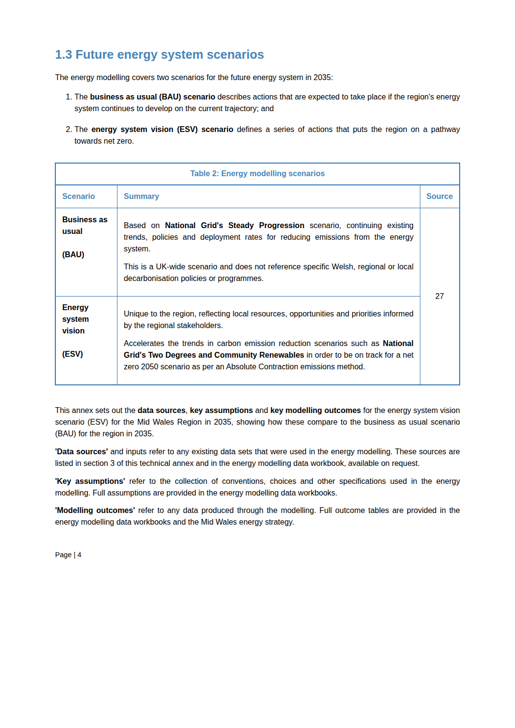1.3 Future energy system scenarios
The energy modelling covers two scenarios for the future energy system in 2035:
The business as usual (BAU) scenario describes actions that are expected to take place if the region's energy system continues to develop on the current trajectory; and
The energy system vision (ESV) scenario defines a series of actions that puts the region on a pathway towards net zero.
Table 2: Energy modelling scenarios
| Scenario | Summary | Source |
| --- | --- | --- |
| Business as usual (BAU) | Based on National Grid's Steady Progression scenario, continuing existing trends, policies and deployment rates for reducing emissions from the energy system. This is a UK-wide scenario and does not reference specific Welsh, regional or local decarbonisation policies or programmes. | 27 |
| Energy system vision (ESV) | Unique to the region, reflecting local resources, opportunities and priorities informed by the regional stakeholders. Accelerates the trends in carbon emission reduction scenarios such as National Grid's Two Degrees and Community Renewables in order to be on track for a net zero 2050 scenario as per an Absolute Contraction emissions method. |
This annex sets out the data sources, key assumptions and key modelling outcomes for the energy system vision scenario (ESV) for the Mid Wales Region in 2035, showing how these compare to the business as usual scenario (BAU) for the region in 2035.
'Data sources' and inputs refer to any existing data sets that were used in the energy modelling. These sources are listed in section 3 of this technical annex and in the energy modelling data workbook, available on request.
'Key assumptions' refer to the collection of conventions, choices and other specifications used in the energy modelling. Full assumptions are provided in the energy modelling data workbooks.
'Modelling outcomes' refer to any data produced through the modelling. Full outcome tables are provided in the energy modelling data workbooks and the Mid Wales energy strategy.
Page | 4